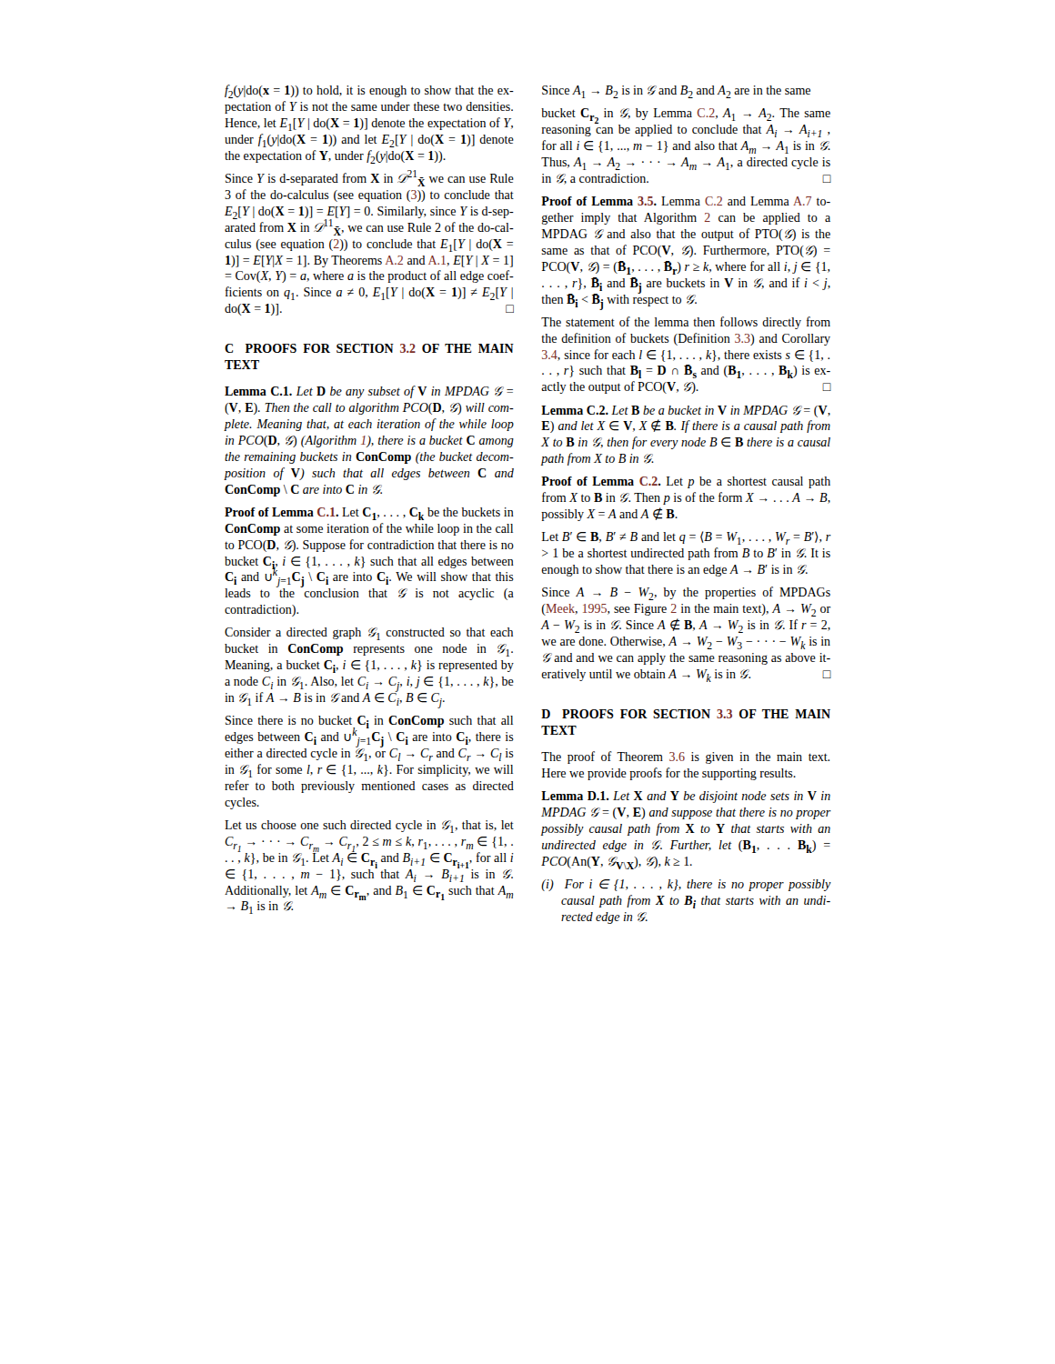f2(y|do(x = 1)) to hold, it is enough to show that the expectation of Y is not the same under these two densities. Hence, let E1[Y | do(X = 1)] denote the expectation of Y, under f1(y|do(X = 1)) and let E2[Y | do(X = 1)] denote the expectation of Y, under f2(y|do(X = 1)).
Since Y is d-separated from X in 𝒟21X̄ we can use Rule 3 of the do-calculus (see equation (3)) to conclude that E2[Y | do(X = 1)] = E[Y] = 0. Similarly, since Y is d-separated from X in 𝒟11X̄, we can use Rule 2 of the do-calculus (see equation (2)) to conclude that E1[Y | do(X = 1)] = E[Y|X = 1]. By Theorems A.2 and A.1, E[Y | X = 1] = Cov(X, Y) = a, where a is the product of all edge coefficients on q1. Since a ≠ 0, E1[Y | do(X = 1)] ≠ E2[Y | do(X = 1)]. □
C PROOFS FOR SECTION 3.2 OF THE MAIN TEXT
Lemma C.1. Let D be any subset of V in MPDAG 𝒢 = (V, E). Then the call to algorithm PCO(D, 𝒢) will complete. Meaning that, at each iteration of the while loop in PCO(D, 𝒢) (Algorithm 1), there is a bucket C among the remaining buckets in ConComp (the bucket decomposition of V) such that all edges between C and ConComp \ C are into C in 𝒢.
Proof of Lemma C.1. Let C1, . . . , Ck be the buckets in ConComp at some iteration of the while loop in the call to PCO(D, 𝒢). Suppose for contradiction that there is no bucket Ci, i ∈ {1, . . . , k} such that all edges between Ci and ∪kj=1Cj \ Ci are into Ci. We will show that this leads to the conclusion that 𝒢 is not acyclic (a contradiction).
Consider a directed graph 𝒢1 constructed so that each bucket in ConComp represents one node in 𝒢1. Meaning, a bucket Ci, i ∈ {1, . . . , k} is represented by a node Ci in 𝒢1. Also, let Ci → Cj, i, j ∈ {1, . . . , k}, be in 𝒢1 if A → B is in 𝒢 and A ∈ Ci, B ∈ Cj.
Since there is no bucket Ci in ConComp such that all edges between Ci and ∪kj=1Cj \ Ci are into Ci, there is either a directed cycle in 𝒢1, or Cl → Cr and Cr → Cl is in 𝒢1 for some l, r ∈ {1, ..., k}. For simplicity, we will refer to both previously mentioned cases as directed cycles.
Let us choose one such directed cycle in 𝒢1, that is, let Cr1 → · · · → Crm → Cr1, 2 ≤ m ≤ k, r1, . . . , rm ∈ {1, . . . , k}, be in 𝒢1. Let Ai ∈ Cri and Bi+1 ∈ Cri+1, for all i ∈ {1, . . . , m − 1}, such that Ai → Bi+1 is in 𝒢. Additionally, let Am ∈ Crm, and B1 ∈ Cr1 such that Am → B1 is in 𝒢.
Since A1 → B2 is in 𝒢 and B2 and A2 are in the same
bucket Cr2 in 𝒢, by Lemma C.2, A1 → A2. The same reasoning can be applied to conclude that Ai → Ai+1 , for all i ∈ {1, ..., m − 1} and also that Am → A1 is in 𝒢. Thus, A1 → A2 → · · · → Am → A1, a directed cycle is in 𝒢, a contradiction. □
Proof of Lemma 3.5. Lemma C.2 and Lemma A.7 together imply that Algorithm 2 can be applied to a MPDAG 𝒢 and also that the output of PTO(𝒢) is the same as that of PCO(V, 𝒢). Furthermore, PTO(𝒢) = PCO(V, 𝒢) = (B̄1, . . . , B̄r) r ≥ k, where for all i, j ∈ {1, . . . , r}, B̄i and B̄j are buckets in V in 𝒢, and if i < j, then B̄i < B̄j with respect to 𝒢.
The statement of the lemma then follows directly from the definition of buckets (Definition 3.3) and Corollary 3.4, since for each l ∈ {1, . . . , k}, there exists s ∈ {1, . . . , r} such that Bl = D ∩ B̄s and (B1, . . . , Bk) is exactly the output of PCO(V, 𝒢). □
Lemma C.2. Let B be a bucket in V in MPDAG 𝒢 = (V, E) and let X ∈ V, X ∉ B. If there is a causal path from X to B in 𝒢, then for every node B ∈ B there is a causal path from X to B in 𝒢.
Proof of Lemma C.2. Let p be a shortest causal path from X to B in 𝒢. Then p is of the form X → . . . A → B, possibly X = A and A ∉ B.
Let B′ ∈ B, B′ ≠ B and let q = ⟨B = W1, . . . , Wr = B′⟩, r > 1 be a shortest undirected path from B to B′ in 𝒢. It is enough to show that there is an edge A → B′ is in 𝒢.
Since A → B − W2, by the properties of MPDAGs (Meek, 1995, see Figure 2 in the main text), A → W2 or A − W2 is in 𝒢. Since A ∉ B, A → W2 is in 𝒢. If r = 2, we are done. Otherwise, A → W2 − W3 − · · · − Wk is in 𝒢 and and we can apply the same reasoning as above iteratively until we obtain A → Wk is in 𝒢. □
D PROOFS FOR SECTION 3.3 OF THE MAIN TEXT
The proof of Theorem 3.6 is given in the main text. Here we provide proofs for the supporting results.
Lemma D.1. Let X and Y be disjoint node sets in V in MPDAG 𝒢 = (V, E) and suppose that there is no proper possibly causal path from X to Y that starts with an undirected edge in 𝒢. Further, let (B1, . . . Bk) = PCO(An(Y, 𝒢V\X), 𝒢), k ≥ 1.
(i) For i ∈ {1, . . . , k}, there is no proper possibly causal path from X to Bi that starts with an undirected edge in 𝒢.